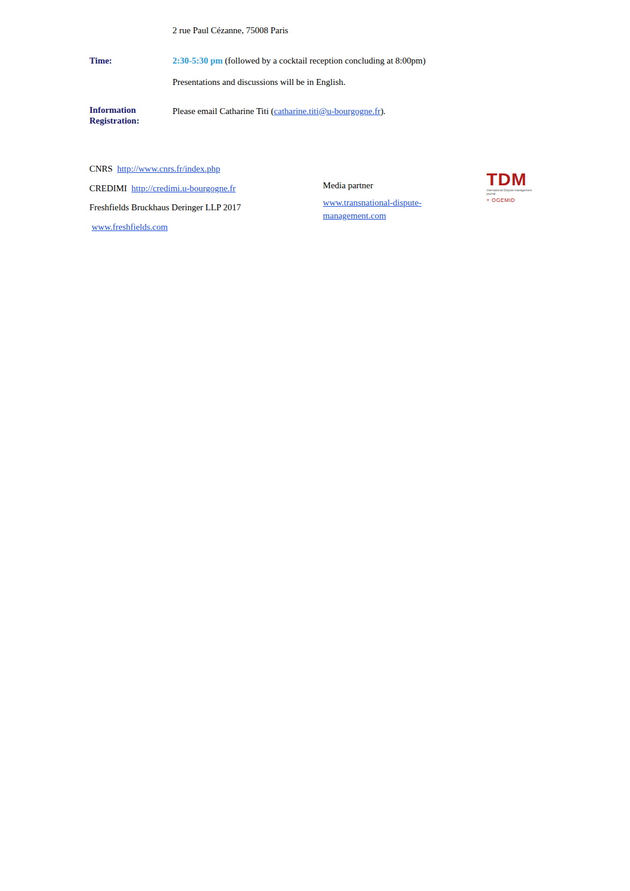2 rue Paul Cézanne, 75008 Paris
Time:
2:30-5:30 pm (followed by a cocktail reception concluding at 8:00pm)
Presentations and discussions will be in English.
Information
Registration:
Please email Catharine Titi (catharine.titi@u-bourgogne.fr).
CNRS http://www.cnrs.fr/index.php
CREDIMI http://credimi.u-bourgogne.fr
Freshfields Bruckhaus Deringer LLP 2017
www.freshfields.com
Media partner
www.transnational-dispute-management.com
TDM
International Dispute management journal
+ OGEMID